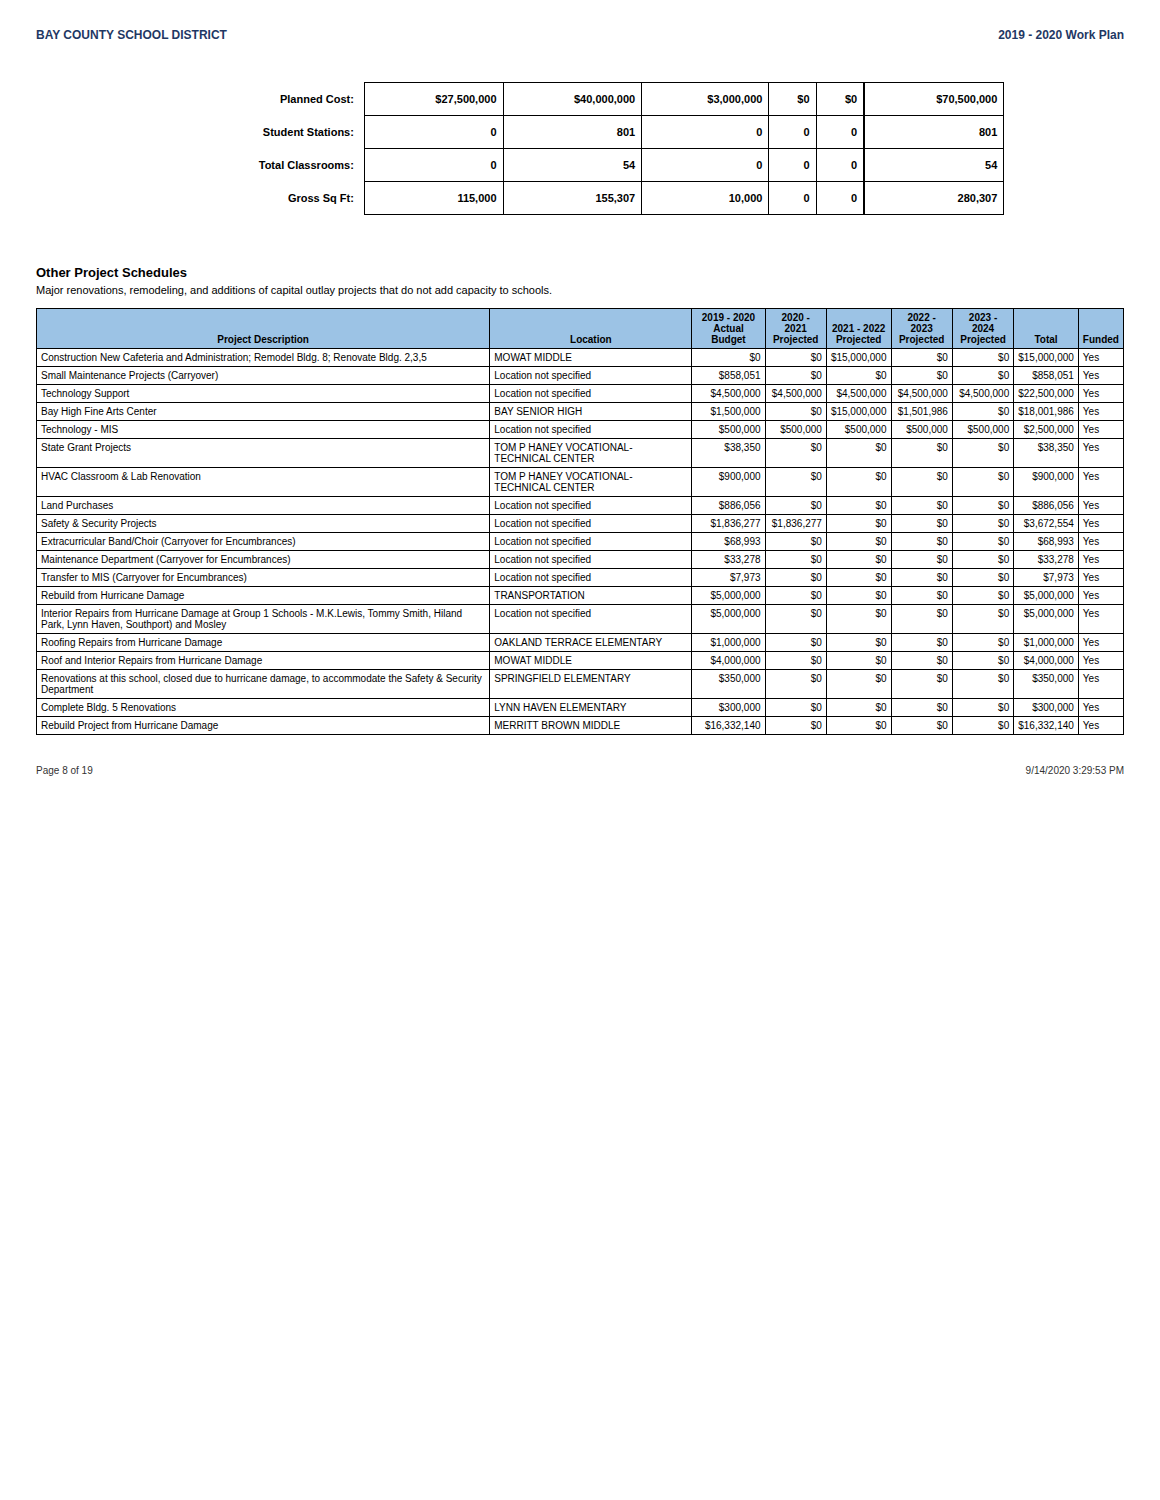BAY COUNTY SCHOOL DISTRICT 2019 - 2020 Work Plan
| Planned Cost: | $27,500,000 | $40,000,000 | $3,000,000 | $0 | $0 | $70,500,000 |
| Student Stations: | 0 | 801 | 0 | 0 | 0 | 801 |
| Total Classrooms: | 0 | 54 | 0 | 0 | 0 | 54 |
| Gross Sq Ft: | 115,000 | 155,307 | 10,000 | 0 | 0 | 280,307 |
Other Project Schedules
Major renovations, remodeling, and additions of capital outlay projects that do not add capacity to schools.
| Project Description | Location | 2019 - 2020 Actual Budget | 2020 - 2021 Projected | 2021 - 2022 Projected | 2022 - 2023 Projected | 2023 - 2024 Projected | Total | Funded |
| --- | --- | --- | --- | --- | --- | --- | --- | --- |
| Construction New Cafeteria and Administration; Remodel Bldg. 8; Renovate Bldg. 2,3,5 | MOWAT MIDDLE | $0 | $0 | $15,000,000 | $0 | $0 | $15,000,000 | Yes |
| Small Maintenance Projects (Carryover) | Location not specified | $858,051 | $0 | $0 | $0 | $0 | $858,051 | Yes |
| Technology Support | Location not specified | $4,500,000 | $4,500,000 | $4,500,000 | $4,500,000 | $4,500,000 | $22,500,000 | Yes |
| Bay High Fine Arts Center | BAY SENIOR HIGH | $1,500,000 | $0 | $15,000,000 | $1,501,986 | $0 | $18,001,986 | Yes |
| Technology - MIS | Location not specified | $500,000 | $500,000 | $500,000 | $500,000 | $500,000 | $2,500,000 | Yes |
| State Grant Projects | TOM P HANEY VOCATIONAL-TECHNICAL CENTER | $38,350 | $0 | $0 | $0 | $0 | $38,350 | Yes |
| HVAC Classroom & Lab Renovation | TOM P HANEY VOCATIONAL-TECHNICAL CENTER | $900,000 | $0 | $0 | $0 | $0 | $900,000 | Yes |
| Land Purchases | Location not specified | $886,056 | $0 | $0 | $0 | $0 | $886,056 | Yes |
| Safety & Security Projects | Location not specified | $1,836,277 | $1,836,277 | $0 | $0 | $0 | $3,672,554 | Yes |
| Extracurricular Band/Choir (Carryover for Encumbrances) | Location not specified | $68,993 | $0 | $0 | $0 | $0 | $68,993 | Yes |
| Maintenance Department (Carryover for Encumbrances) | Location not specified | $33,278 | $0 | $0 | $0 | $0 | $33,278 | Yes |
| Transfer to MIS (Carryover for Encumbrances) | Location not specified | $7,973 | $0 | $0 | $0 | $0 | $7,973 | Yes |
| Rebuild from Hurricane Damage | TRANSPORTATION | $5,000,000 | $0 | $0 | $0 | $0 | $5,000,000 | Yes |
| Interior Repairs from Hurricane Damage at Group 1 Schools - M.K.Lewis, Tommy Smith, Hiland Park, Lynn Haven, Southport) and Mosley | Location not specified | $5,000,000 | $0 | $0 | $0 | $0 | $5,000,000 | Yes |
| Roofing Repairs from Hurricane Damage | OAKLAND TERRACE ELEMENTARY | $1,000,000 | $0 | $0 | $0 | $0 | $1,000,000 | Yes |
| Roof and Interior Repairs from Hurricane Damage | MOWAT MIDDLE | $4,000,000 | $0 | $0 | $0 | $0 | $4,000,000 | Yes |
| Renovations at this school, closed due to hurricane damage, to accommodate the Safety & Security Department | SPRINGFIELD ELEMENTARY | $350,000 | $0 | $0 | $0 | $0 | $350,000 | Yes |
| Complete Bldg. 5 Renovations | LYNN HAVEN ELEMENTARY | $300,000 | $0 | $0 | $0 | $0 | $300,000 | Yes |
| Rebuild Project from Hurricane Damage | MERRITT BROWN MIDDLE | $16,332,140 | $0 | $0 | $0 | $0 | $16,332,140 | Yes |
Page 8 of 19 9/14/2020 3:29:53 PM